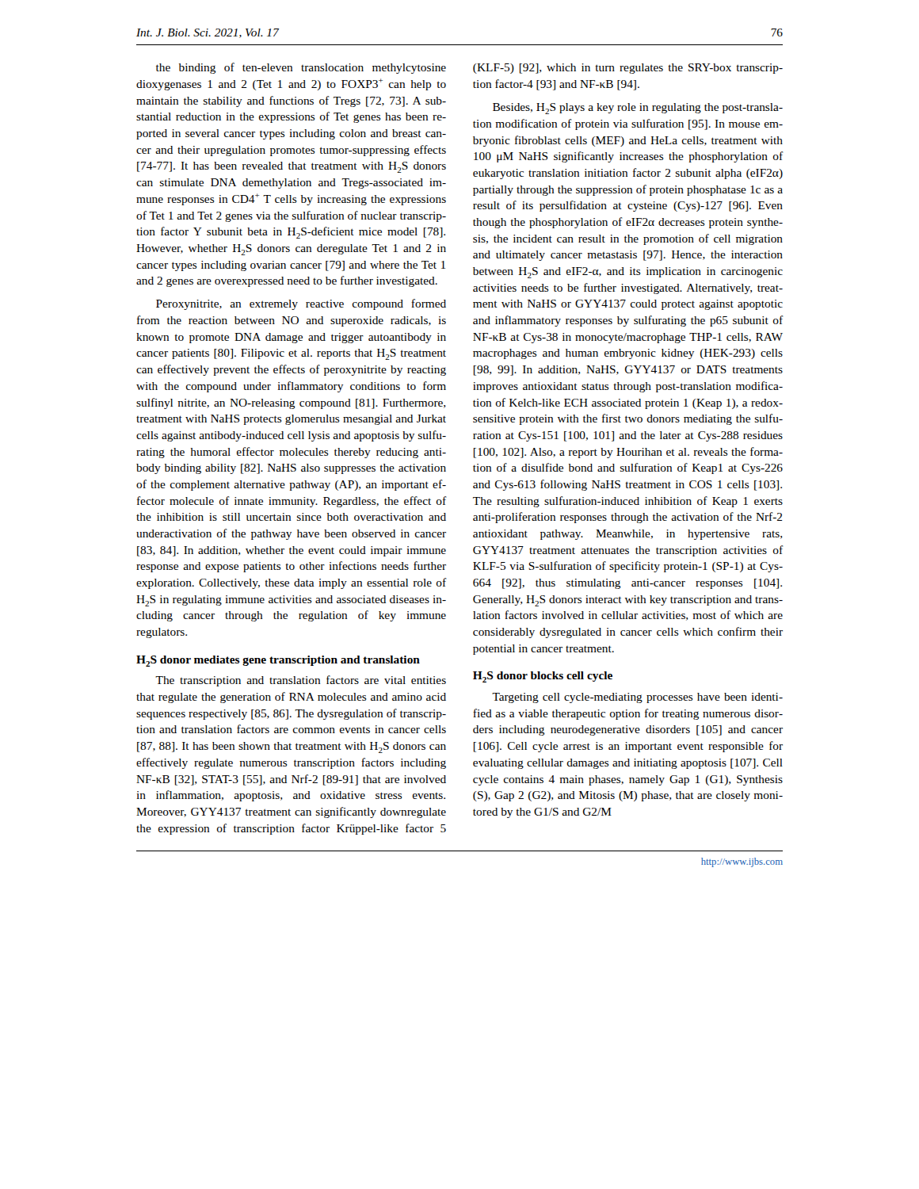Int. J. Biol. Sci. 2021, Vol. 17 76
the binding of ten-eleven translocation methylcytosine dioxygenases 1 and 2 (Tet 1 and 2) to FOXP3+ can help to maintain the stability and functions of Tregs [72, 73]. A substantial reduction in the expressions of Tet genes has been reported in several cancer types including colon and breast cancer and their upregulation promotes tumor-suppressing effects [74-77]. It has been revealed that treatment with H2S donors can stimulate DNA demethylation and Tregs-associated immune responses in CD4+ T cells by increasing the expressions of Tet 1 and Tet 2 genes via the sulfuration of nuclear transcription factor Y subunit beta in H2S-deficient mice model [78]. However, whether H2S donors can deregulate Tet 1 and 2 in cancer types including ovarian cancer [79] and where the Tet 1 and 2 genes are overexpressed need to be further investigated.
Peroxynitrite, an extremely reactive compound formed from the reaction between NO and superoxide radicals, is known to promote DNA damage and trigger autoantibody in cancer patients [80]. Filipovic et al. reports that H2S treatment can effectively prevent the effects of peroxynitrite by reacting with the compound under inflammatory conditions to form sulfinyl nitrite, an NO-releasing compound [81]. Furthermore, treatment with NaHS protects glomerulus mesangial and Jurkat cells against antibody-induced cell lysis and apoptosis by sulfurating the humoral effector molecules thereby reducing antibody binding ability [82]. NaHS also suppresses the activation of the complement alternative pathway (AP), an important effector molecule of innate immunity. Regardless, the effect of the inhibition is still uncertain since both overactivation and underactivation of the pathway have been observed in cancer [83, 84]. In addition, whether the event could impair immune response and expose patients to other infections needs further exploration. Collectively, these data imply an essential role of H2S in regulating immune activities and associated diseases including cancer through the regulation of key immune regulators.
H2S donor mediates gene transcription and translation
The transcription and translation factors are vital entities that regulate the generation of RNA molecules and amino acid sequences respectively [85, 86]. The dysregulation of transcription and translation factors are common events in cancer cells [87, 88]. It has been shown that treatment with H2S donors can effectively regulate numerous transcription factors including NF-κB [32], STAT-3 [55], and Nrf-2 [89-91] that are involved in inflammation, apoptosis, and oxidative stress events. Moreover, GYY4137 treatment can significantly downregulate the expression of transcription factor Krüppel-like factor 5 (KLF-5) [92], which in turn regulates the SRY-box transcription factor-4 [93] and NF-κB [94].
Besides, H2S plays a key role in regulating the post-translation modification of protein via sulfuration [95]. In mouse embryonic fibroblast cells (MEF) and HeLa cells, treatment with 100 μM NaHS significantly increases the phosphorylation of eukaryotic translation initiation factor 2 subunit alpha (eIF2α) partially through the suppression of protein phosphatase 1c as a result of its persulfidation at cysteine (Cys)-127 [96]. Even though the phosphorylation of eIF2α decreases protein synthesis, the incident can result in the promotion of cell migration and ultimately cancer metastasis [97]. Hence, the interaction between H2S and eIF2-α, and its implication in carcinogenic activities needs to be further investigated. Alternatively, treatment with NaHS or GYY4137 could protect against apoptotic and inflammatory responses by sulfurating the p65 subunit of NF-κB at Cys-38 in monocyte/macrophage THP-1 cells, RAW macrophages and human embryonic kidney (HEK-293) cells [98, 99]. In addition, NaHS, GYY4137 or DATS treatments improves antioxidant status through post-translation modification of Kelch-like ECH associated protein 1 (Keap 1), a redox-sensitive protein with the first two donors mediating the sulfuration at Cys-151 [100, 101] and the later at Cys-288 residues [100, 102]. Also, a report by Hourihan et al. reveals the formation of a disulfide bond and sulfuration of Keap1 at Cys-226 and Cys-613 following NaHS treatment in COS 1 cells [103]. The resulting sulfuration-induced inhibition of Keap 1 exerts anti-proliferation responses through the activation of the Nrf-2 antioxidant pathway. Meanwhile, in hypertensive rats, GYY4137 treatment attenuates the transcription activities of KLF-5 via S-sulfuration of specificity protein-1 (SP-1) at Cys-664 [92], thus stimulating anti-cancer responses [104]. Generally, H2S donors interact with key transcription and translation factors involved in cellular activities, most of which are considerably dysregulated in cancer cells which confirm their potential in cancer treatment.
H2S donor blocks cell cycle
Targeting cell cycle-mediating processes have been identified as a viable therapeutic option for treating numerous disorders including neurodegenerative disorders [105] and cancer [106]. Cell cycle arrest is an important event responsible for evaluating cellular damages and initiating apoptosis [107]. Cell cycle contains 4 main phases, namely Gap 1 (G1), Synthesis (S), Gap 2 (G2), and Mitosis (M) phase, that are closely monitored by the G1/S and G2/M
http://www.ijbs.com